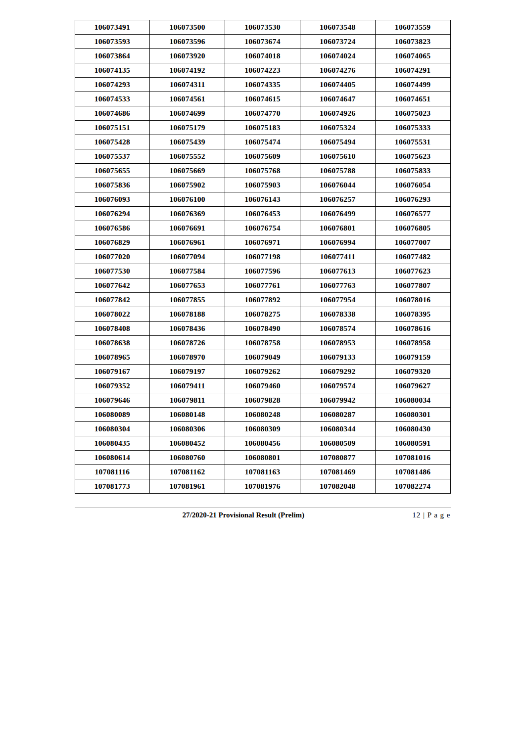| 106073491 | 106073500 | 106073530 | 106073548 | 106073559 |
| 106073593 | 106073596 | 106073674 | 106073724 | 106073823 |
| 106073864 | 106073920 | 106074018 | 106074024 | 106074065 |
| 106074135 | 106074192 | 106074223 | 106074276 | 106074291 |
| 106074293 | 106074311 | 106074335 | 106074405 | 106074499 |
| 106074533 | 106074561 | 106074615 | 106074647 | 106074651 |
| 106074686 | 106074699 | 106074770 | 106074926 | 106075023 |
| 106075151 | 106075179 | 106075183 | 106075324 | 106075333 |
| 106075428 | 106075439 | 106075474 | 106075494 | 106075531 |
| 106075537 | 106075552 | 106075609 | 106075610 | 106075623 |
| 106075655 | 106075669 | 106075768 | 106075788 | 106075833 |
| 106075836 | 106075902 | 106075903 | 106076044 | 106076054 |
| 106076093 | 106076100 | 106076143 | 106076257 | 106076293 |
| 106076294 | 106076369 | 106076453 | 106076499 | 106076577 |
| 106076586 | 106076691 | 106076754 | 106076801 | 106076805 |
| 106076829 | 106076961 | 106076971 | 106076994 | 106077007 |
| 106077020 | 106077094 | 106077198 | 106077411 | 106077482 |
| 106077530 | 106077584 | 106077596 | 106077613 | 106077623 |
| 106077642 | 106077653 | 106077761 | 106077763 | 106077807 |
| 106077842 | 106077855 | 106077892 | 106077954 | 106078016 |
| 106078022 | 106078188 | 106078275 | 106078338 | 106078395 |
| 106078408 | 106078436 | 106078490 | 106078574 | 106078616 |
| 106078638 | 106078726 | 106078758 | 106078953 | 106078958 |
| 106078965 | 106078970 | 106079049 | 106079133 | 106079159 |
| 106079167 | 106079197 | 106079262 | 106079292 | 106079320 |
| 106079352 | 106079411 | 106079460 | 106079574 | 106079627 |
| 106079646 | 106079811 | 106079828 | 106079942 | 106080034 |
| 106080089 | 106080148 | 106080248 | 106080287 | 106080301 |
| 106080304 | 106080306 | 106080309 | 106080344 | 106080430 |
| 106080435 | 106080452 | 106080456 | 106080509 | 106080591 |
| 106080614 | 106080760 | 106080801 | 107080877 | 107081016 |
| 107081116 | 107081162 | 107081163 | 107081469 | 107081486 |
| 107081773 | 107081961 | 107081976 | 107082048 | 107082274 |
27/2020-21 Provisional Result (Prelim) 12 | P a g e